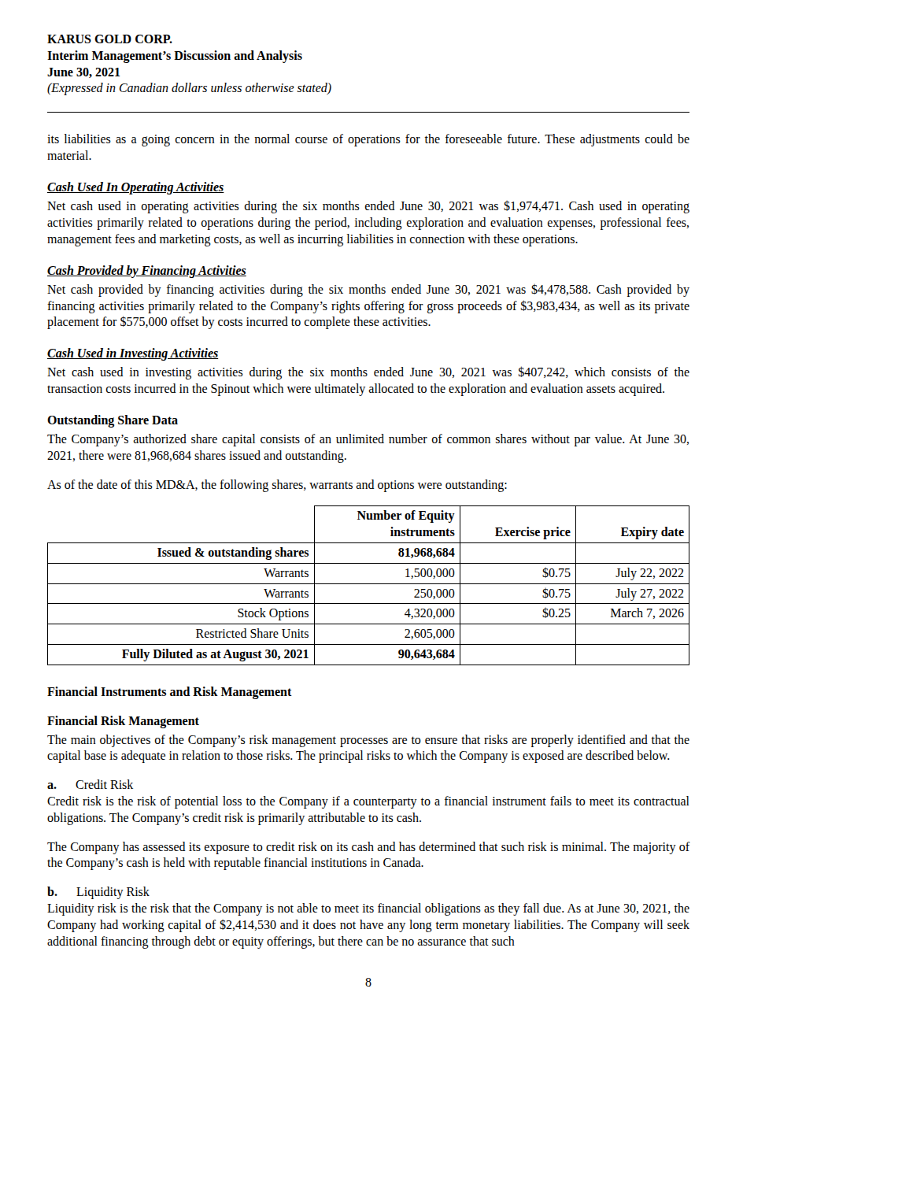KARUS GOLD CORP.
Interim Management’s Discussion and Analysis
June 30, 2021
(Expressed in Canadian dollars unless otherwise stated)
its liabilities as a going concern in the normal course of operations for the foreseeable future. These adjustments could be material.
Cash Used In Operating Activities
Net cash used in operating activities during the six months ended June 30, 2021 was $1,974,471. Cash used in operating activities primarily related to operations during the period, including exploration and evaluation expenses, professional fees, management fees and marketing costs, as well as incurring liabilities in connection with these operations.
Cash Provided by Financing Activities
Net cash provided by financing activities during the six months ended June 30, 2021 was $4,478,588. Cash provided by financing activities primarily related to the Company’s rights offering for gross proceeds of $3,983,434, as well as its private placement for $575,000 offset by costs incurred to complete these activities.
Cash Used in Investing Activities
Net cash used in investing activities during the six months ended June 30, 2021 was $407,242, which consists of the transaction costs incurred in the Spinout which were ultimately allocated to the exploration and evaluation assets acquired.
Outstanding Share Data
The Company’s authorized share capital consists of an unlimited number of common shares without par value. At June 30, 2021, there were 81,968,684 shares issued and outstanding.
As of the date of this MD&A, the following shares, warrants and options were outstanding:
| | Number of Equity instruments | Exercise price | Expiry date |
| --- | --- | --- | --- |
| Issued & outstanding shares | 81,968,684 | | |
| Warrants | 1,500,000 | $0.75 | July 22, 2022 |
| Warrants | 250,000 | $0.75 | July 27, 2022 |
| Stock Options | 4,320,000 | $0.25 | March 7, 2026 |
| Restricted Share Units | 2,605,000 | | |
| Fully Diluted as at August 30, 2021 | 90,643,684 | | |
Financial Instruments and Risk Management
Financial Risk Management
The main objectives of the Company’s risk management processes are to ensure that risks are properly identified and that the capital base is adequate in relation to those risks. The principal risks to which the Company is exposed are described below.
a. Credit Risk
Credit risk is the risk of potential loss to the Company if a counterparty to a financial instrument fails to meet its contractual obligations. The Company’s credit risk is primarily attributable to its cash.
The Company has assessed its exposure to credit risk on its cash and has determined that such risk is minimal. The majority of the Company’s cash is held with reputable financial institutions in Canada.
b. Liquidity Risk
Liquidity risk is the risk that the Company is not able to meet its financial obligations as they fall due. As at June 30, 2021, the Company had working capital of $2,414,530 and it does not have any long term monetary liabilities. The Company will seek additional financing through debt or equity offerings, but there can be no assurance that such
8